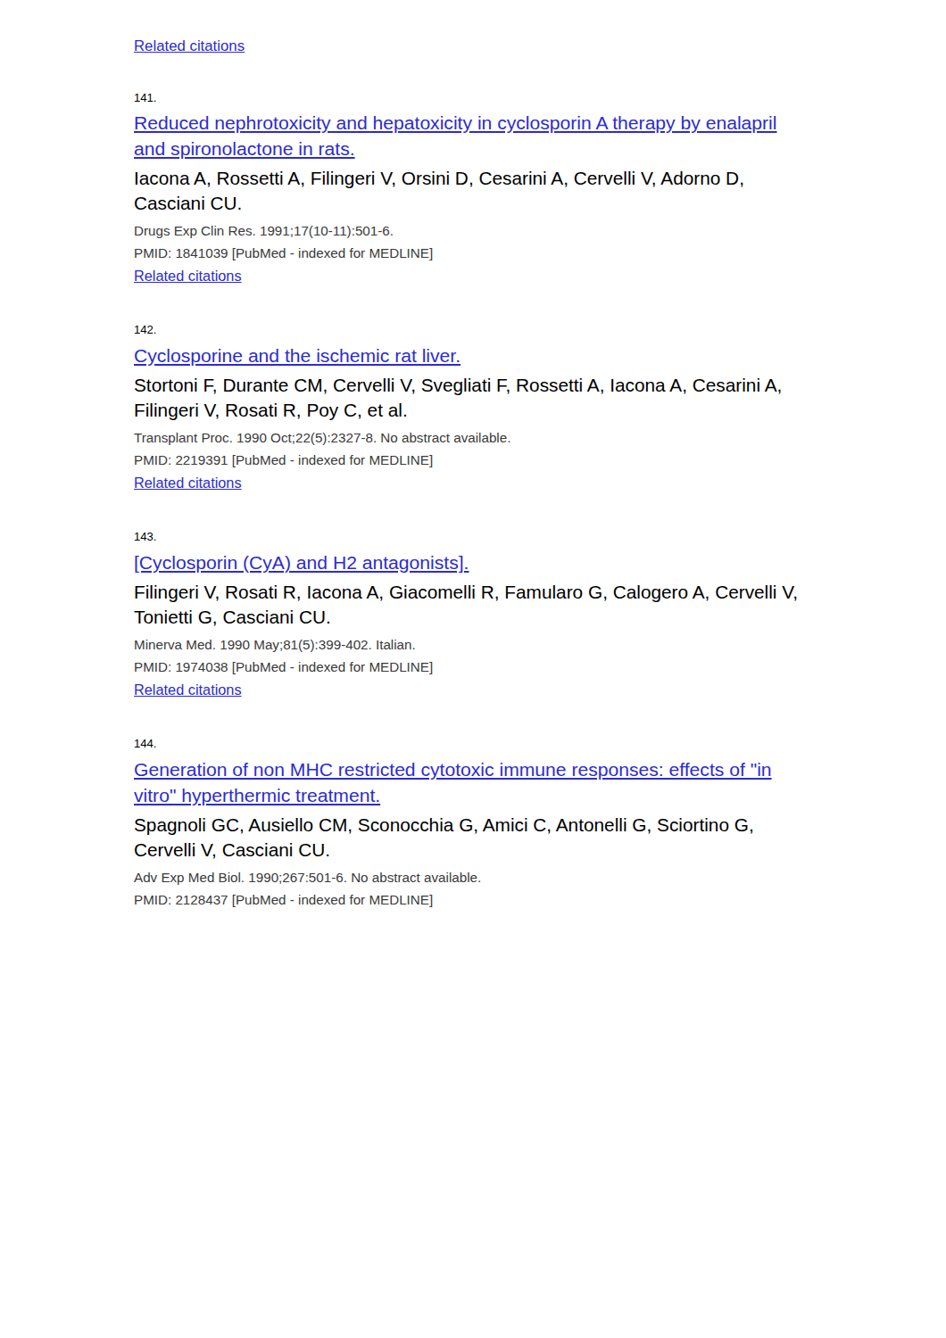Related citations
141.
Reduced nephrotoxicity and hepatoxicity in cyclosporin A therapy by enalapril and spironolactone in rats.
Iacona A, Rossetti A, Filingeri V, Orsini D, Cesarini A, Cervelli V, Adorno D, Casciani CU.
Drugs Exp Clin Res. 1991;17(10-11):501-6.
PMID: 1841039 [PubMed - indexed for MEDLINE]
Related citations
142.
Cyclosporine and the ischemic rat liver.
Stortoni F, Durante CM, Cervelli V, Svegliati F, Rossetti A, Iacona A, Cesarini A, Filingeri V, Rosati R, Poy C, et al.
Transplant Proc. 1990 Oct;22(5):2327-8. No abstract available.
PMID: 2219391 [PubMed - indexed for MEDLINE]
Related citations
143.
[Cyclosporin (CyA) and H2 antagonists].
Filingeri V, Rosati R, Iacona A, Giacomelli R, Famularo G, Calogero A, Cervelli V, Tonietti G, Casciani CU.
Minerva Med. 1990 May;81(5):399-402. Italian.
PMID: 1974038 [PubMed - indexed for MEDLINE]
Related citations
144.
Generation of non MHC restricted cytotoxic immune responses: effects of "in vitro" hyperthermic treatment.
Spagnoli GC, Ausiello CM, Sconocchia G, Amici C, Antonelli G, Sciortino G, Cervelli V, Casciani CU.
Adv Exp Med Biol. 1990;267:501-6. No abstract available.
PMID: 2128437 [PubMed - indexed for MEDLINE]